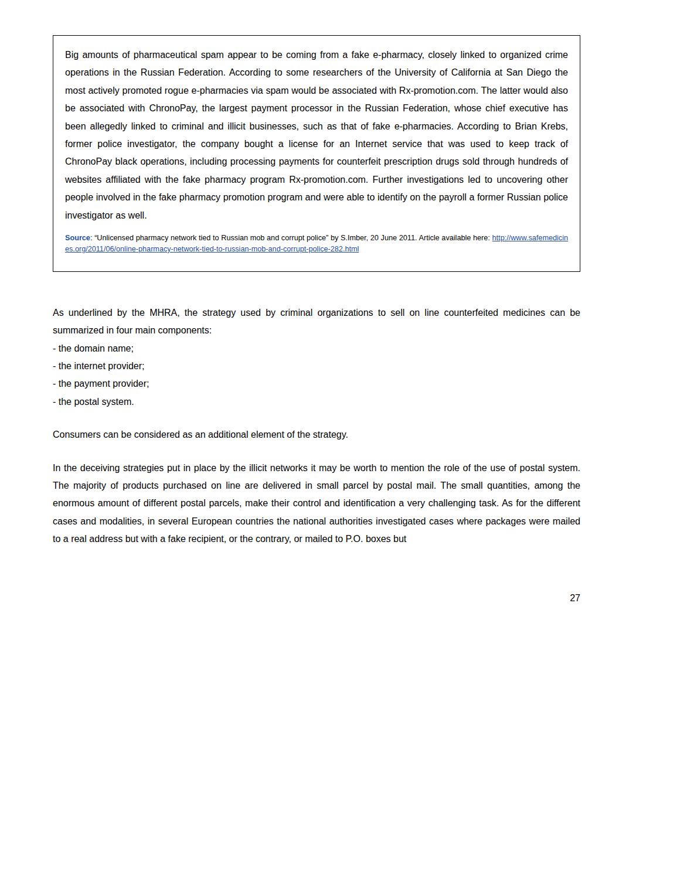Big amounts of pharmaceutical spam appear to be coming from a fake e-pharmacy, closely linked to organized crime operations in the Russian Federation. According to some researchers of the University of California at San Diego the most actively promoted rogue e-pharmacies via spam would be associated with Rx-promotion.com. The latter would also be associated with ChronoPay, the largest payment processor in the Russian Federation, whose chief executive has been allegedly linked to criminal and illicit businesses, such as that of fake e-pharmacies. According to Brian Krebs, former police investigator, the company bought a license for an Internet service that was used to keep track of ChronoPay black operations, including processing payments for counterfeit prescription drugs sold through hundreds of websites affiliated with the fake pharmacy program Rx-promotion.com. Further investigations led to uncovering other people involved in the fake pharmacy promotion program and were able to identify on the payroll a former Russian police investigator as well.
Source: “Unlicensed pharmacy network tied to Russian mob and corrupt police” by S.Imber, 20 June 2011. Article available here: http://www.safemedicines.org/2011/06/online-pharmacy-network-tied-to-russian-mob-and-corrupt-police-282.html
As underlined by the MHRA, the strategy used by criminal organizations to sell on line counterfeited medicines can be summarized in four main components:
- the domain name;
- the internet provider;
- the payment provider;
- the postal system.
Consumers can be considered as an additional element of the strategy.
In the deceiving strategies put in place by the illicit networks it may be worth to mention the role of the use of postal system. The majority of products purchased on line are delivered in small parcel by postal mail. The small quantities, among the enormous amount of different postal parcels, make their control and identification a very challenging task. As for the different cases and modalities, in several European countries the national authorities investigated cases where packages were mailed to a real address but with a fake recipient, or the contrary, or mailed to P.O. boxes but
27